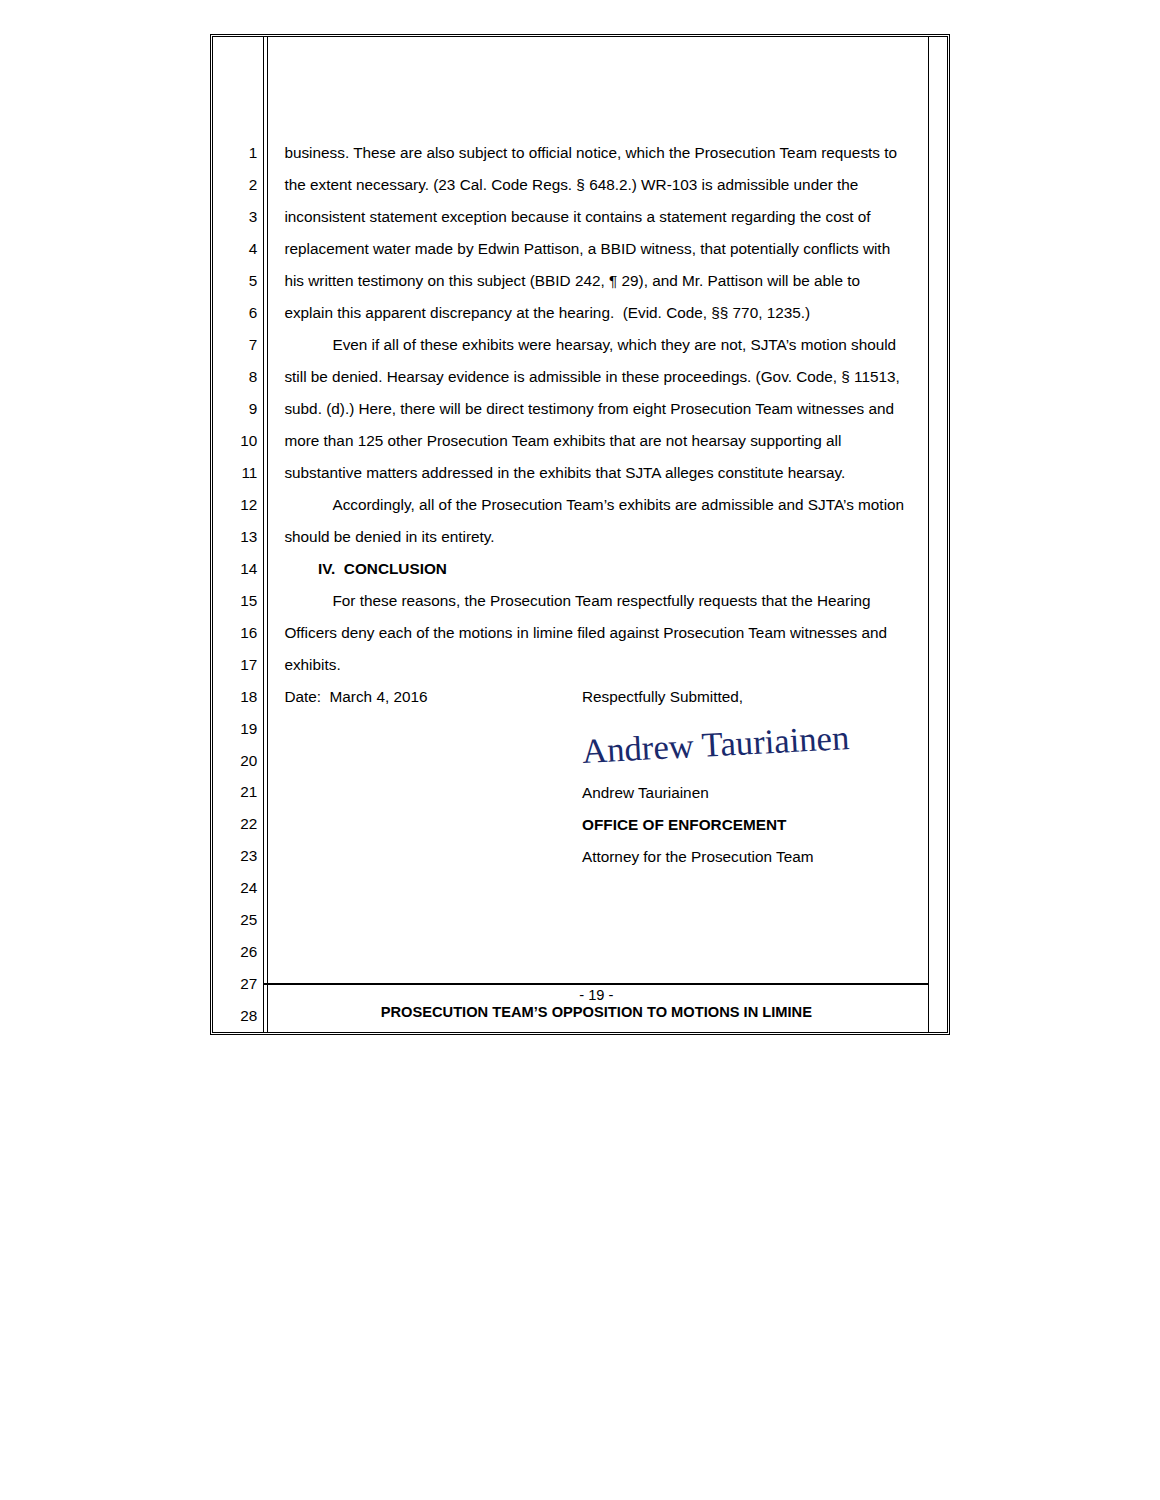1
2
3
4
5
6
7
8
9
10
11
12
13
14
15
16
17
18
19
20
21
22
23
24
25
26
27
28
business. These are also subject to official notice, which the Prosecution Team requests to
the extent necessary. (23 Cal. Code Regs. § 648.2.) WR-103 is admissible under the
inconsistent statement exception because it contains a statement regarding the cost of
replacement water made by Edwin Pattison, a BBID witness, that potentially conflicts with
his written testimony on this subject (BBID 242, ¶ 29), and Mr. Pattison will be able to
explain this apparent discrepancy at the hearing. (Evid. Code, §§ 770, 1235.)
Even if all of these exhibits were hearsay, which they are not, SJTA’s motion should
still be denied. Hearsay evidence is admissible in these proceedings. (Gov. Code, § 11513,
subd. (d).) Here, there will be direct testimony from eight Prosecution Team witnesses and
more than 125 other Prosecution Team exhibits that are not hearsay supporting all
substantive matters addressed in the exhibits that SJTA alleges constitute hearsay.
Accordingly, all of the Prosecution Team’s exhibits are admissible and SJTA’s motion
should be denied in its entirety.
IV. CONCLUSION
For these reasons, the Prosecution Team respectfully requests that the Hearing
Officers deny each of the motions in limine filed against Prosecution Team witnesses and
exhibits.
Date: March 4, 2016
Respectfully Submitted,
Andrew Tauriainen
Andrew Tauriainen
OFFICE OF ENFORCEMENT
Attorney for the Prosecution Team
- 19 -
PROSECUTION TEAM’S OPPOSITION TO MOTIONS IN LIMINE